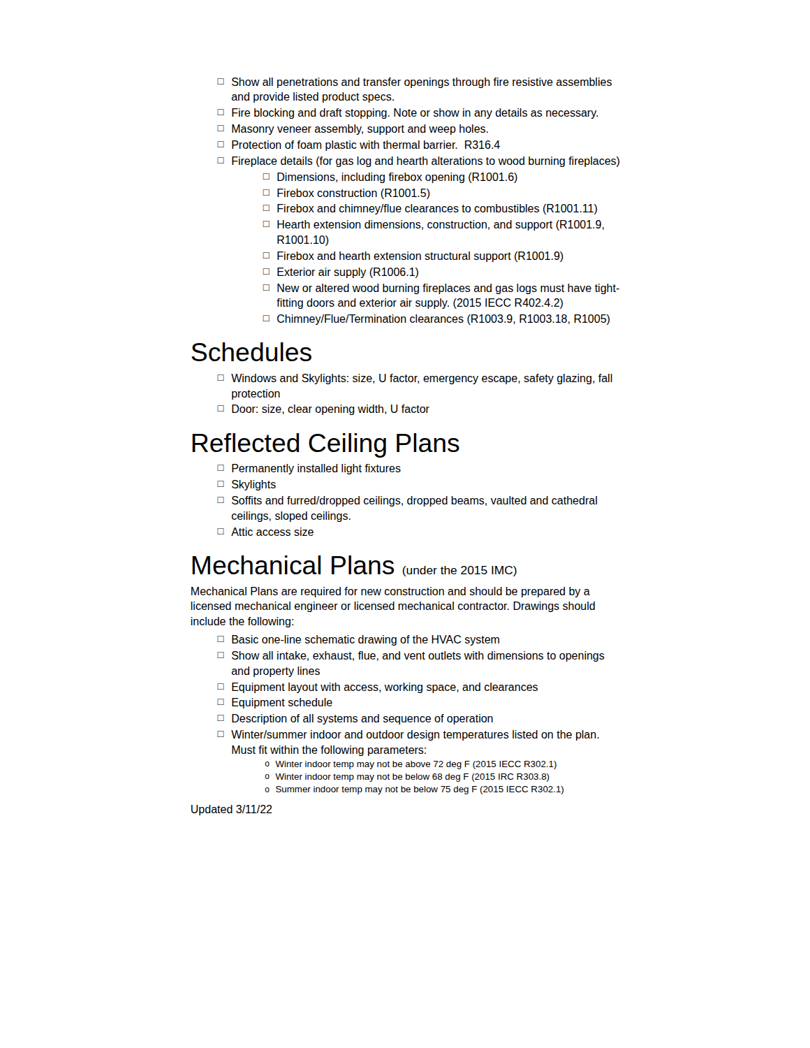Show all penetrations and transfer openings through fire resistive assemblies and provide listed product specs.
Fire blocking and draft stopping. Note or show in any details as necessary.
Masonry veneer assembly, support and weep holes.
Protection of foam plastic with thermal barrier. R316.4
Fireplace details (for gas log and hearth alterations to wood burning fireplaces)
Dimensions, including firebox opening (R1001.6)
Firebox construction (R1001.5)
Firebox and chimney/flue clearances to combustibles (R1001.11)
Hearth extension dimensions, construction, and support (R1001.9, R1001.10)
Firebox and hearth extension structural support (R1001.9)
Exterior air supply (R1006.1)
New or altered wood burning fireplaces and gas logs must have tight-fitting doors and exterior air supply. (2015 IECC R402.4.2)
Chimney/Flue/Termination clearances (R1003.9, R1003.18, R1005)
Schedules
Windows and Skylights: size, U factor, emergency escape, safety glazing, fall protection
Door: size, clear opening width, U factor
Reflected Ceiling Plans
Permanently installed light fixtures
Skylights
Soffits and furred/dropped ceilings, dropped beams, vaulted and cathedral ceilings, sloped ceilings.
Attic access size
Mechanical Plans (under the 2015 IMC)
Mechanical Plans are required for new construction and should be prepared by a licensed mechanical engineer or licensed mechanical contractor. Drawings should include the following:
Basic one-line schematic drawing of the HVAC system
Show all intake, exhaust, flue, and vent outlets with dimensions to openings and property lines
Equipment layout with access, working space, and clearances
Equipment schedule
Description of all systems and sequence of operation
Winter/summer indoor and outdoor design temperatures listed on the plan. Must fit within the following parameters:
Winter indoor temp may not be above 72 deg F (2015 IECC R302.1)
Winter indoor temp may not be below 68 deg F (2015 IRC R303.8)
Summer indoor temp may not be below 75 deg F (2015 IECC R302.1)
Updated 3/11/22